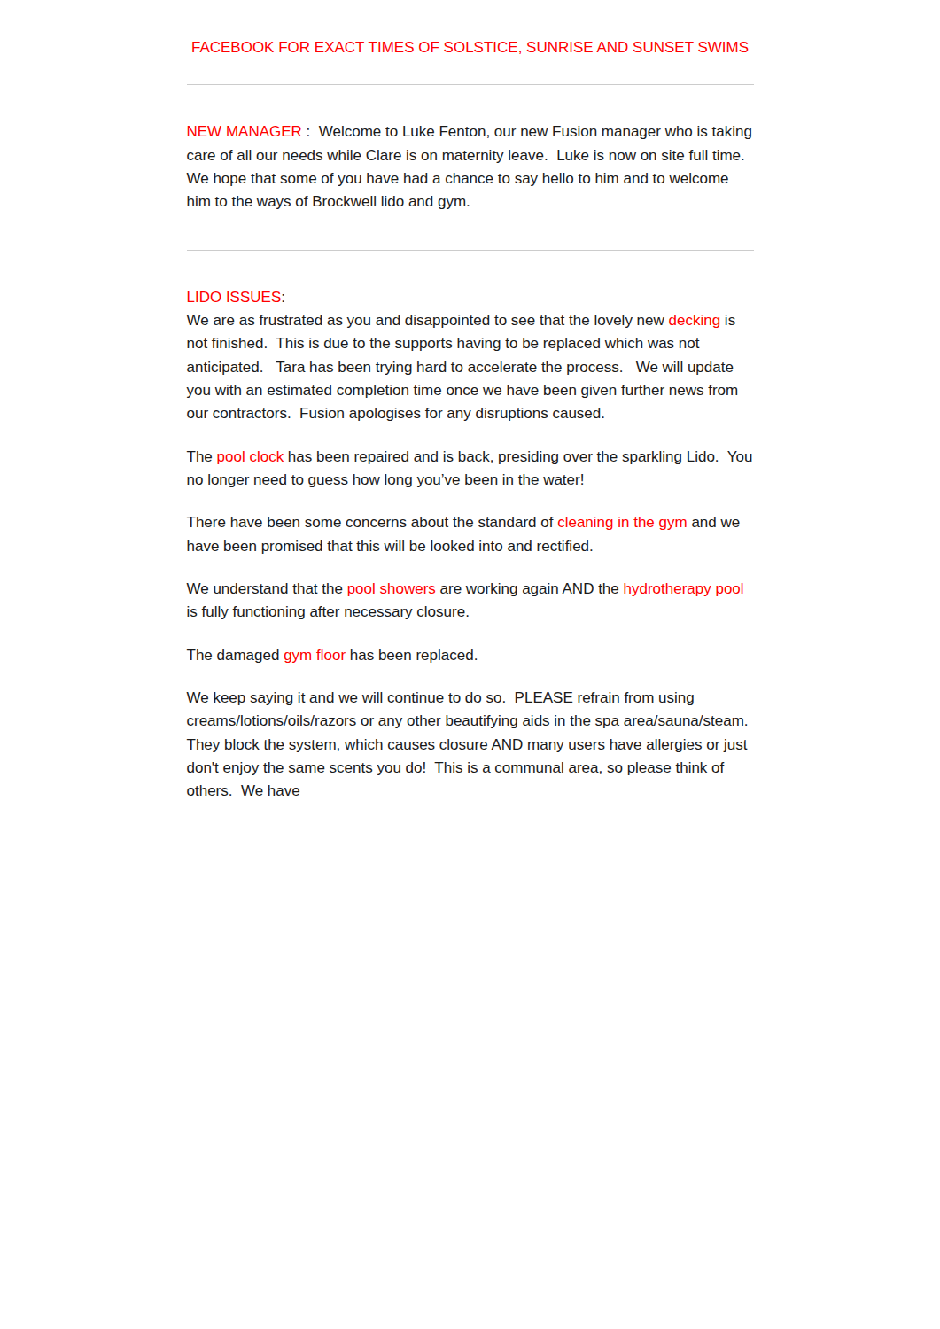FACEBOOK FOR EXACT TIMES OF SOLSTICE, SUNRISE AND SUNSET SWIMS
NEW MANAGER : Welcome to Luke Fenton, our new Fusion manager who is taking care of all our needs while Clare is on maternity leave. Luke is now on site full time. We hope that some of you have had a chance to say hello to him and to welcome him to the ways of Brockwell lido and gym.
LIDO ISSUES:
We are as frustrated as you and disappointed to see that the lovely new decking is not finished. This is due to the supports having to be replaced which was not anticipated. Tara has been trying hard to accelerate the process. We will update you with an estimated completion time once we have been given further news from our contractors. Fusion apologises for any disruptions caused.
The pool clock has been repaired and is back, presiding over the sparkling Lido. You no longer need to guess how long you’ve been in the water!
There have been some concerns about the standard of cleaning in the gym and we have been promised that this will be looked into and rectified.
We understand that the pool showers are working again AND the hydrotherapy pool is fully functioning after necessary closure.
The damaged gym floor has been replaced.
We keep saying it and we will continue to do so. PLEASE refrain from using creams/lotions/oils/razors or any other beautifying aids in the spa area/sauna/steam. They block the system, which causes closure AND many users have allergies or just don't enjoy the same scents you do! This is a communal area, so please think of others. We have